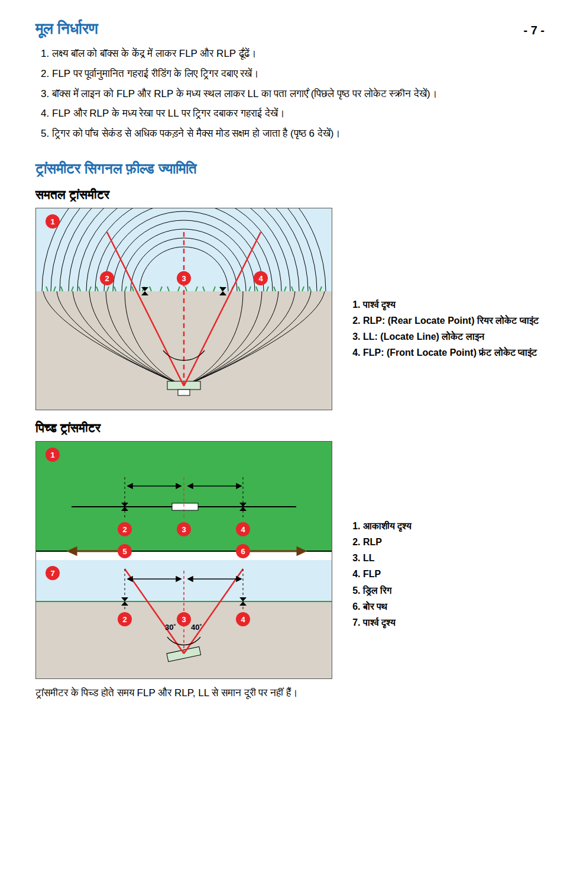- 7 -
मूल निर्धारण
लक्ष्य बॉल को बॉक्स के केंद्र में लाकर FLP और RLP ढूँढें।
FLP पर पूर्वानुमानित गहराई रीडिंग के लिए ट्रिगर दबाए रखें।
बॉक्स में लाइन को FLP और RLP के मध्य स्थल लाकर LL का पता लगाएँ (पिछले पृष्ठ पर लोकेट स्क्रीन देखें)।
FLP और RLP के मध्य रेखा पर LL पर ट्रिगर दबाकर गहराई देखें।
ट्रिगर को पाँच सेकंड से अधिक पकड़ने से मैक्स मोड सक्षम हो जाता है (पृष्ठ 6 देखें)।
ट्रांसमीटर सिगनल फ़ील्ड ज्यामिति
समतल ट्रांसमीटर
1 2 3 4
पार्श्व दृश्य
RLP: (Rear Locate Point) रियर लोकेट प्वाइंट
LL: (Locate Line) लोकेट लाइन
FLP: (Front Locate Point) फ्रंट लोकेट प्वाइंट
पिच्ड ट्रांसमीटर
30˚ 40˚ 1 2 3 4 5 6 7 2 3 4
आकाशीय दृश्य
RLP
LL
FLP
ड्रिल रिग
बोर पथ
पार्श्व दृश्य
ट्रांसमीटर के पिच्ड होते समय FLP और RLP, LL से समान दूरी पर नहीं हैं।